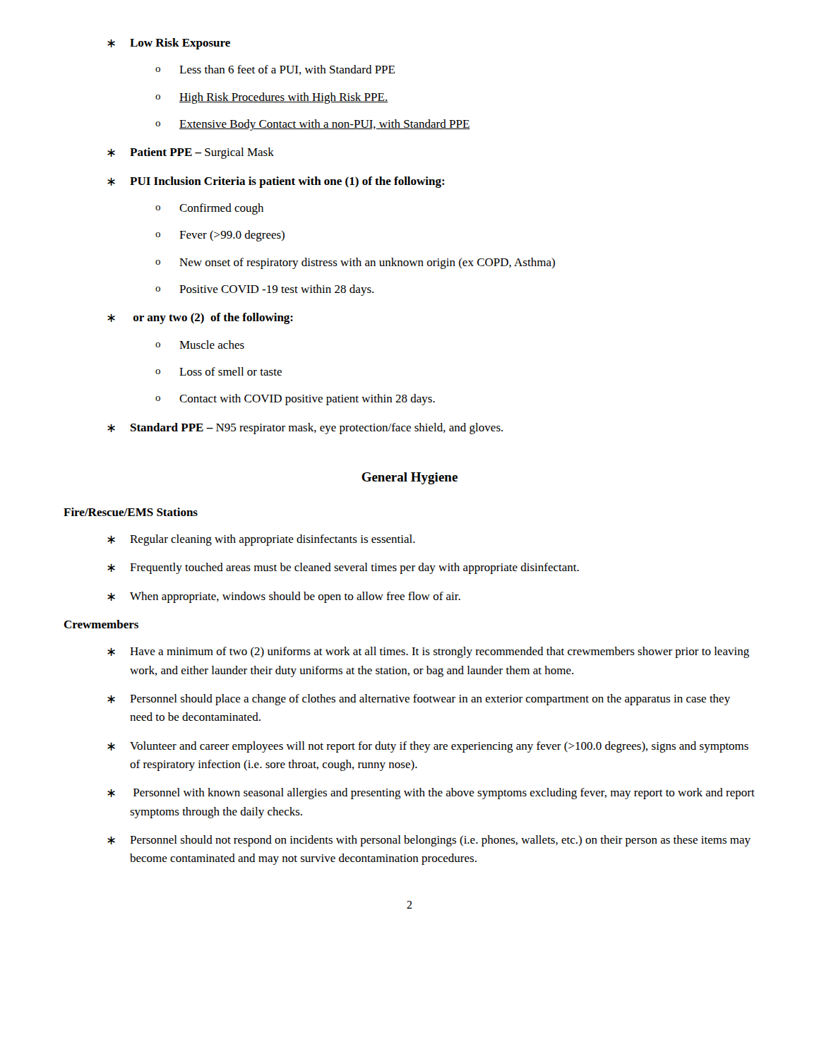Low Risk Exposure
Less than 6 feet of a PUI, with Standard PPE
High Risk Procedures with High Risk PPE.
Extensive Body Contact with a non-PUI, with Standard PPE
Patient PPE – Surgical Mask
PUI Inclusion Criteria is patient with one (1) of the following:
Confirmed cough
Fever (>99.0 degrees)
New onset of respiratory distress with an unknown origin (ex COPD, Asthma)
Positive COVID -19 test within 28 days.
or any two (2) of the following:
Muscle aches
Loss of smell or taste
Contact with COVID positive patient within 28 days.
Standard PPE – N95 respirator mask, eye protection/face shield, and gloves.
General Hygiene
Fire/Rescue/EMS Stations
Regular cleaning with appropriate disinfectants is essential.
Frequently touched areas must be cleaned several times per day with appropriate disinfectant.
When appropriate, windows should be open to allow free flow of air.
Crewmembers
Have a minimum of two (2) uniforms at work at all times. It is strongly recommended that crewmembers shower prior to leaving work, and either launder their duty uniforms at the station, or bag and launder them at home.
Personnel should place a change of clothes and alternative footwear in an exterior compartment on the apparatus in case they need to be decontaminated.
Volunteer and career employees will not report for duty if they are experiencing any fever (>100.0 degrees), signs and symptoms of respiratory infection (i.e. sore throat, cough, runny nose).
Personnel with known seasonal allergies and presenting with the above symptoms excluding fever, may report to work and report symptoms through the daily checks.
Personnel should not respond on incidents with personal belongings (i.e. phones, wallets, etc.) on their person as these items may become contaminated and may not survive decontamination procedures.
2